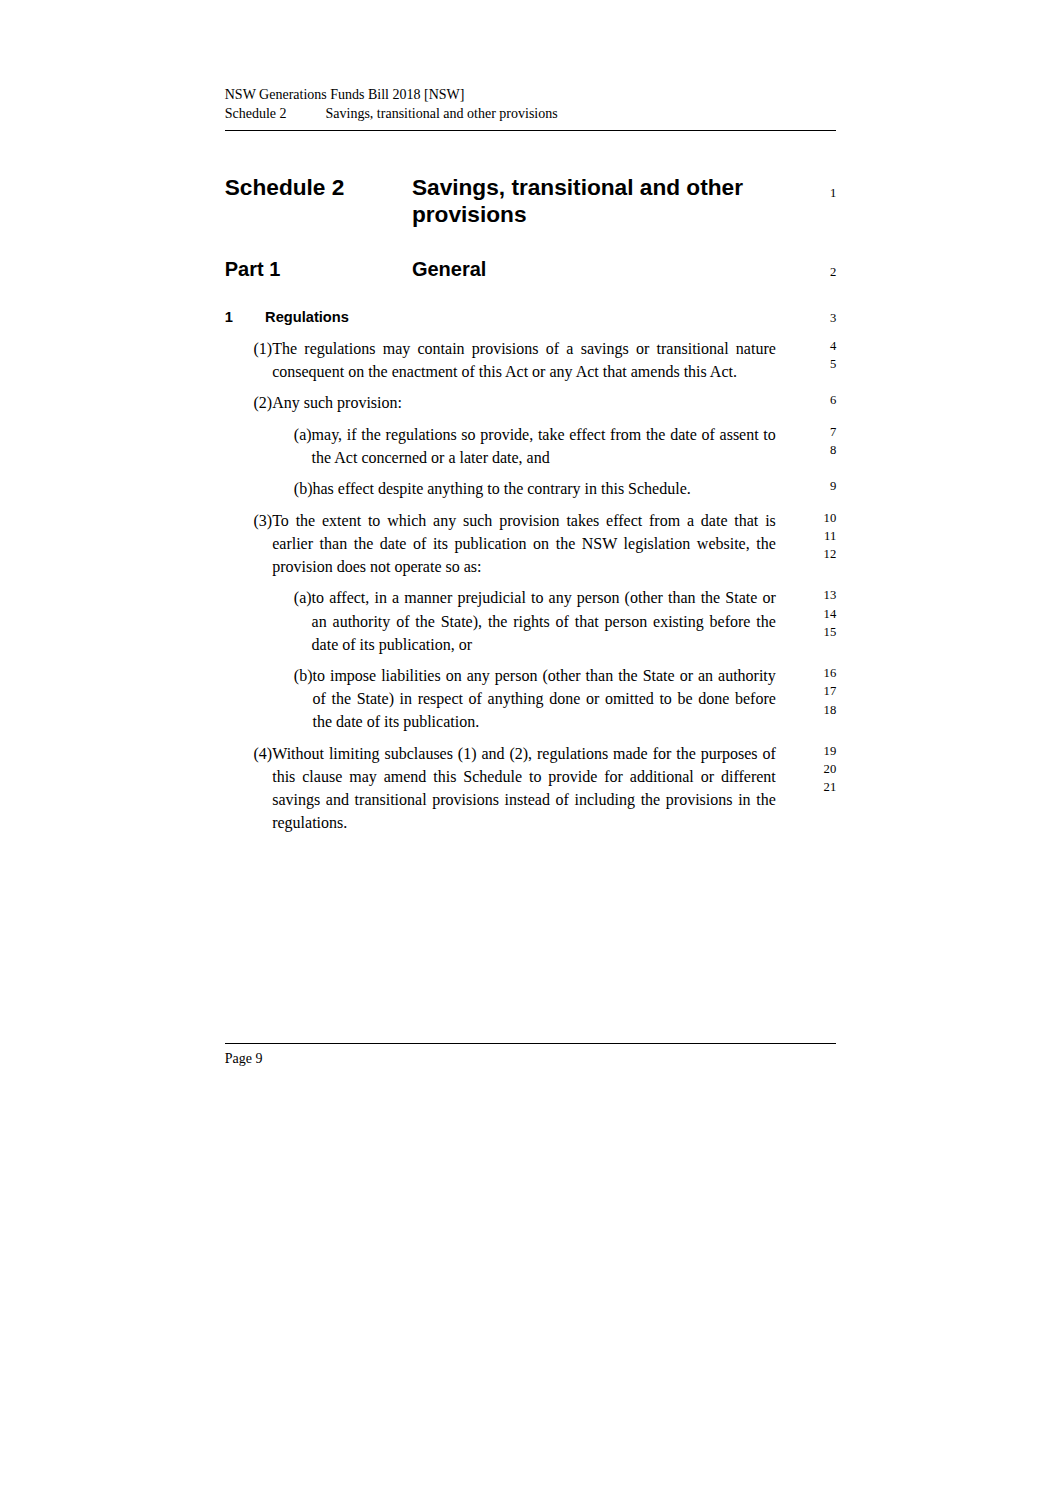NSW Generations Funds Bill 2018 [NSW] Schedule 2 Savings, transitional and other provisions
Schedule 2 Savings, transitional and other provisions
1
Part 1 General
2
1 Regulations
3
(1)
The regulations may contain provisions of a savings or transitional nature consequent on the enactment of this Act or any Act that amends this Act.
4
5
(2)
Any such provision:
6
(a)
may, if the regulations so provide, take effect from the date of assent to the Act concerned or a later date, and
7
8
(b)
has effect despite anything to the contrary in this Schedule.
9
(3)
To the extent to which any such provision takes effect from a date that is earlier than the date of its publication on the NSW legislation website, the provision does not operate so as:
10
11
12
(a)
to affect, in a manner prejudicial to any person (other than the State or an authority of the State), the rights of that person existing before the date of its publication, or
13
14
15
(b)
to impose liabilities on any person (other than the State or an authority of the State) in respect of anything done or omitted to be done before the date of its publication.
16
17
18
(4)
Without limiting subclauses (1) and (2), regulations made for the purposes of this clause may amend this Schedule to provide for additional or different savings and transitional provisions instead of including the provisions in the regulations.
19
20
21
Page 9